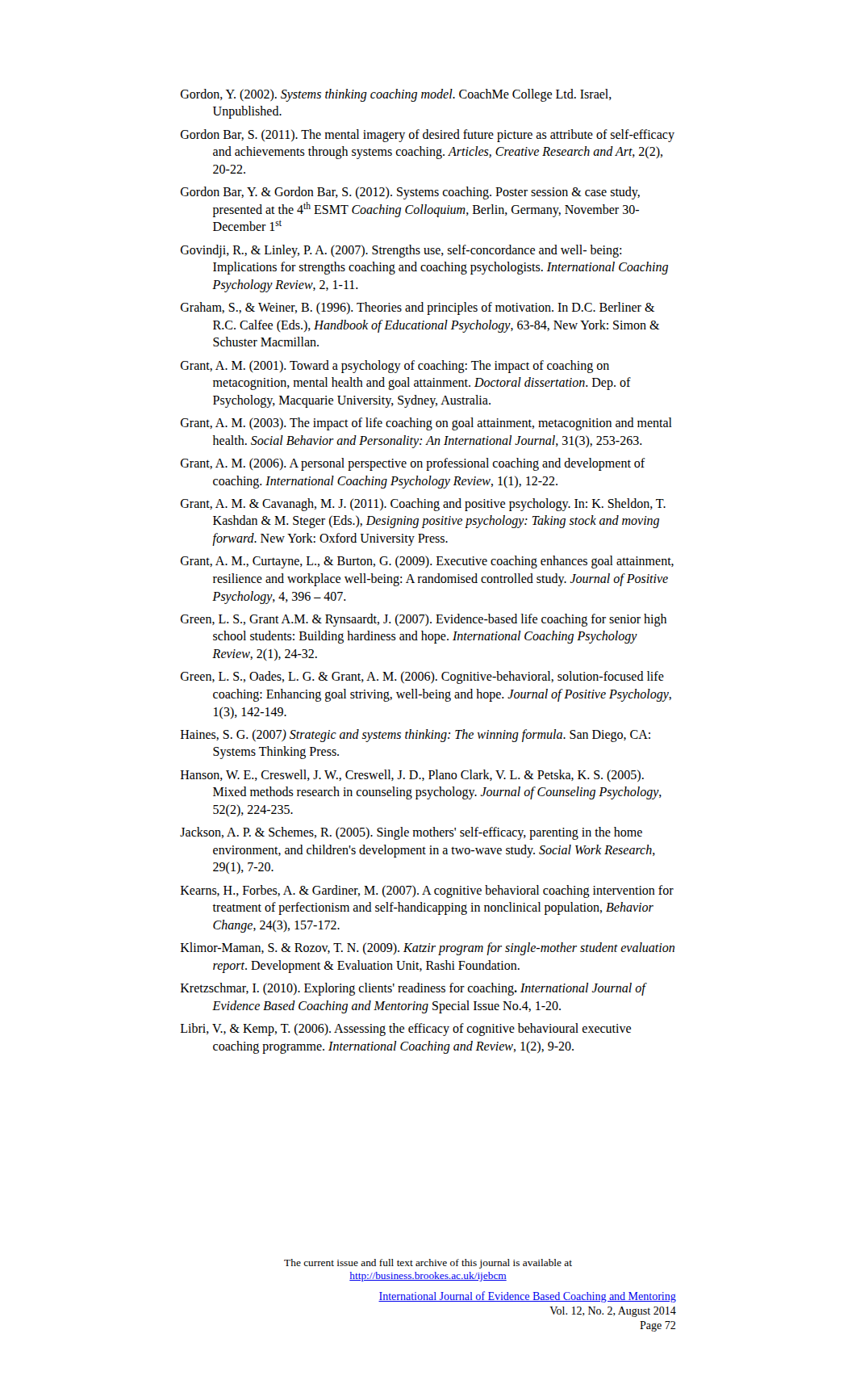Gordon, Y. (2002). Systems thinking coaching model. CoachMe College Ltd. Israel, Unpublished.
Gordon Bar, S. (2011). The mental imagery of desired future picture as attribute of self-efficacy and achievements through systems coaching. Articles, Creative Research and Art, 2(2), 20-22.
Gordon Bar, Y. & Gordon Bar, S. (2012). Systems coaching. Poster session & case study, presented at the 4th ESMT Coaching Colloquium, Berlin, Germany, November 30-December 1st
Govindji, R., & Linley, P. A. (2007). Strengths use, self-concordance and well- being: Implications for strengths coaching and coaching psychologists. International Coaching Psychology Review, 2, 1-11.
Graham, S., & Weiner, B. (1996). Theories and principles of motivation. In D.C. Berliner & R.C. Calfee (Eds.), Handbook of Educational Psychology, 63-84, New York: Simon & Schuster Macmillan.
Grant, A. M. (2001). Toward a psychology of coaching: The impact of coaching on metacognition, mental health and goal attainment. Doctoral dissertation. Dep. of Psychology, Macquarie University, Sydney, Australia.
Grant, A. M. (2003). The impact of life coaching on goal attainment, metacognition and mental health. Social Behavior and Personality: An International Journal, 31(3), 253-263.
Grant, A. M. (2006). A personal perspective on professional coaching and development of coaching. International Coaching Psychology Review, 1(1), 12-22.
Grant, A. M. & Cavanagh, M. J. (2011). Coaching and positive psychology. In: K. Sheldon, T. Kashdan & M. Steger (Eds.), Designing positive psychology: Taking stock and moving forward. New York: Oxford University Press.
Grant, A. M., Curtayne, L., & Burton, G. (2009). Executive coaching enhances goal attainment, resilience and workplace well-being: A randomised controlled study. Journal of Positive Psychology, 4, 396 – 407.
Green, L. S., Grant A.M. & Rynsaardt, J. (2007). Evidence-based life coaching for senior high school students: Building hardiness and hope. International Coaching Psychology Review, 2(1), 24-32.
Green, L. S., Oades, L. G. & Grant, A. M. (2006). Cognitive-behavioral, solution-focused life coaching: Enhancing goal striving, well-being and hope. Journal of Positive Psychology, 1(3), 142-149.
Haines, S. G. (2007) Strategic and systems thinking: The winning formula. San Diego, CA: Systems Thinking Press.
Hanson, W. E., Creswell, J. W., Creswell, J. D., Plano Clark, V. L. & Petska, K. S. (2005). Mixed methods research in counseling psychology. Journal of Counseling Psychology, 52(2), 224-235.
Jackson, A. P. & Schemes, R. (2005). Single mothers' self-efficacy, parenting in the home environment, and children's development in a two-wave study. Social Work Research, 29(1), 7-20.
Kearns, H., Forbes, A. & Gardiner, M. (2007). A cognitive behavioral coaching intervention for treatment of perfectionism and self-handicapping in nonclinical population, Behavior Change, 24(3), 157-172.
Klimor-Maman, S. & Rozov, T. N. (2009). Katzir program for single-mother student evaluation report. Development & Evaluation Unit, Rashi Foundation.
Kretzschmar, I. (2010). Exploring clients' readiness for coaching. International Journal of Evidence Based Coaching and Mentoring Special Issue No.4, 1-20.
Libri, V., & Kemp, T. (2006). Assessing the efficacy of cognitive behavioural executive coaching programme. International Coaching and Review, 1(2), 9-20.
The current issue and full text archive of this journal is available at
http://business.brookes.ac.uk/ijebcm
International Journal of Evidence Based Coaching and Mentoring
Vol. 12, No. 2, August 2014
Page 72